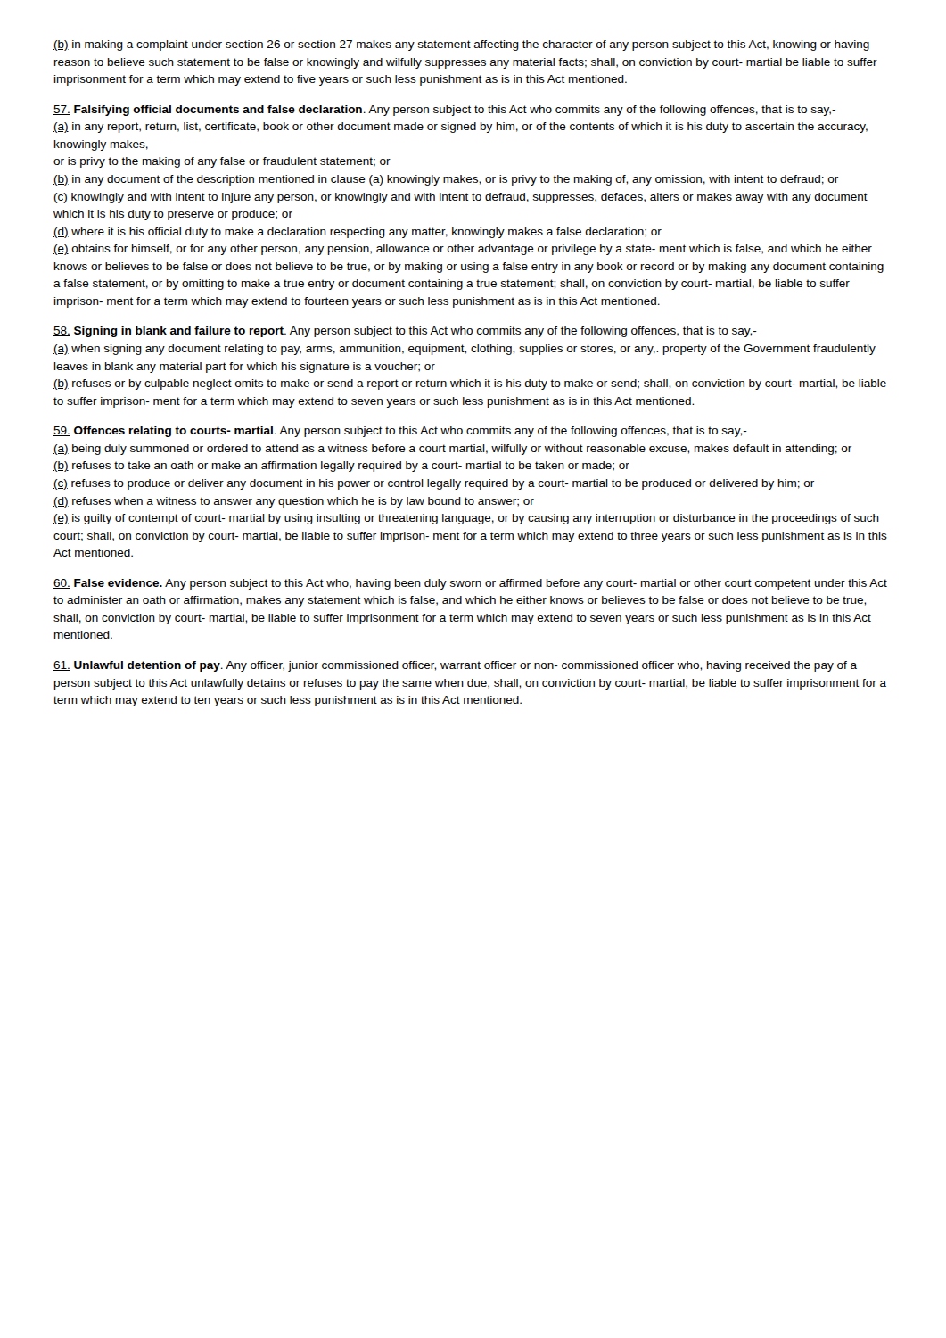(b) in making a complaint under section 26 or section 27 makes any statement affecting the character of any person subject to this Act, knowing or having reason to believe such statement to be false or knowingly and wilfully suppresses any material facts; shall, on conviction by court- martial be liable to suffer imprisonment for a term which may extend to five years or such less punishment as is in this Act mentioned.
57. Falsifying official documents and false declaration. Any person subject to this Act who commits any of the following offences, that is to say,-
(a) in any report, return, list, certificate, book or other document made or signed by him, or of the contents of which it is his duty to ascertain the accuracy, knowingly makes,
or is privy to the making of any false or fraudulent statement; or
(b) in any document of the description mentioned in clause (a) knowingly makes, or is privy to the making of, any omission, with intent to defraud; or
(c) knowingly and with intent to injure any person, or knowingly and with intent to defraud, suppresses, defaces, alters or makes away with any document which it is his duty to preserve or produce; or
(d) where it is his official duty to make a declaration respecting any matter, knowingly makes a false declaration; or
(e) obtains for himself, or for any other person, any pension, allowance or other advantage or privilege by a state- ment which is false, and which he either knows or believes to be false or does not believe to be true, or by making or using a false entry in any book or record or by making any document containing a false statement, or by omitting to make a true entry or document containing a true statement; shall, on conviction by court- martial, be liable to suffer imprison- ment for a term which may extend to fourteen years or such less punishment as is in this Act mentioned.
58. Signing in blank and failure to report. Any person subject to this Act who commits any of the following offences, that is to say,-
(a) when signing any document relating to pay, arms, ammunition, equipment, clothing, supplies or stores, or any,. property of the Government fraudulently leaves in blank any material part for which his signature is a voucher; or
(b) refuses or by culpable neglect omits to make or send a report or return which it is his duty to make or send; shall, on conviction by court- martial, be liable to suffer imprison- ment for a term which may extend to seven years or such less punishment as is in this Act mentioned.
59. Offences relating to courts- martial. Any person subject to this Act who commits any of the following offences, that is to say,-
(a) being duly summoned or ordered to attend as a witness before a court martial, wilfully or without reasonable excuse, makes default in attending; or
(b) refuses to take an oath or make an affirmation legally required by a court- martial to be taken or made; or
(c) refuses to produce or deliver any document in his power or control legally required by a court- martial to be produced or delivered by him; or
(d) refuses when a witness to answer any question which he is by law bound to answer; or
(e) is guilty of contempt of court- martial by using insulting or threatening language, or by causing any interruption or disturbance in the proceedings of such court; shall, on conviction by court- martial, be liable to suffer imprison- ment for a term which may extend to three years or such less punishment as is in this Act mentioned.
60. False evidence. Any person subject to this Act who, having been duly sworn or affirmed before any court- martial or other court competent under this Act to administer an oath or affirmation, makes any statement which is false, and which he either knows or believes to be false or does not believe to be true, shall, on conviction by court- martial, be liable to suffer imprisonment for a term which may extend to seven years or such less punishment as is in this Act mentioned.
61. Unlawful detention of pay. Any officer, junior commissioned officer, warrant officer or non- commissioned officer who, having received the pay of a person subject to this Act unlawfully detains or refuses to pay the same when due, shall, on conviction by court- martial, be liable to suffer imprisonment for a term which may extend to ten years or such less punishment as is in this Act mentioned.